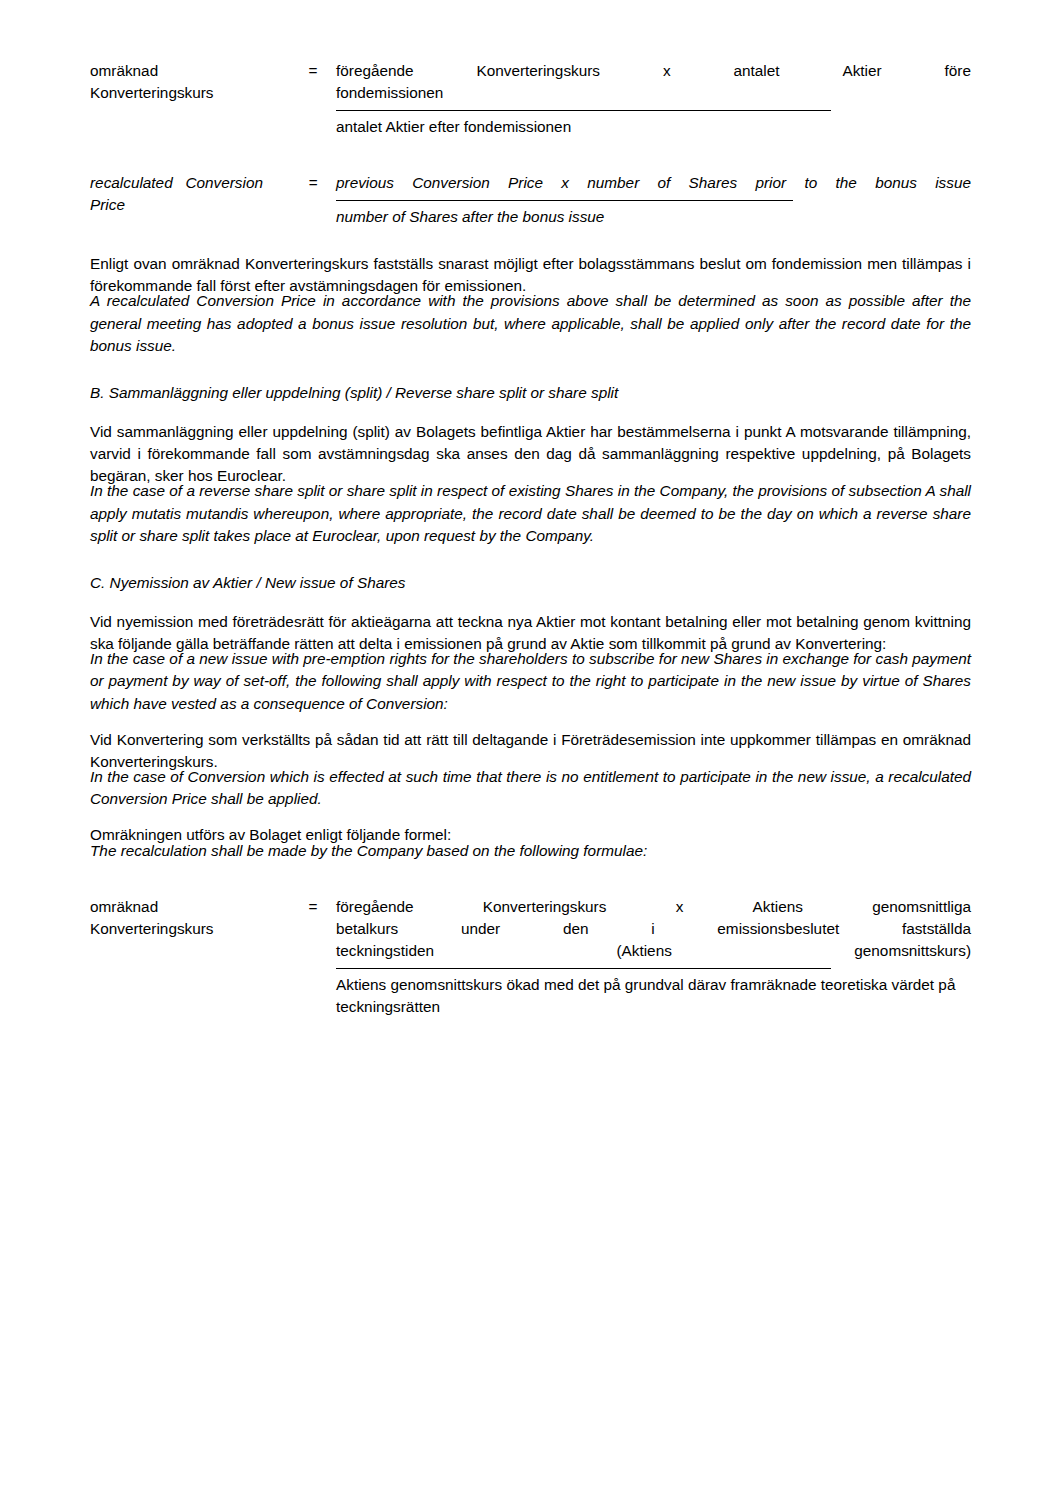omräknad
Konverteringskurs
=
föregående Konverteringskurs xantalet Aktier förefondemissionen antalet Aktier efter fondemissionen
recalculated Conversion
Price
=
previous Conversion Price x number of Shares prior to the bonus issue number of Shares after the bonus issue
Enligt ovan omräknad Konverteringskurs fastställs snarast möjligt efter bolagsstämmans beslut om fondemission men tillämpas i förekommande fall först efter avstämningsdagen för emissionen.
A recalculated Conversion Price in accordance with the provisions above shall be determined as soon as possible after the general meeting has adopted a bonus issue resolution but, where applicable, shall be applied only after the record date for the bonus issue.
B. Sammanläggning eller uppdelning (split) / Reverse share split or share split
Vid sammanläggning eller uppdelning (split) av Bolagets befintliga Aktier har bestämmelserna i punkt A motsvarande tillämpning, varvid i förekommande fall som avstämningsdag ska anses den dag då sammanläggning respektive uppdelning, på Bolagets begäran, sker hos Euroclear.
In the case of a reverse share split or share split in respect of existing Shares in the Company, the provisions of subsection A shall apply mutatis mutandis whereupon, where appropriate, the record date shall be deemed to be the day on which a reverse share split or share split takes place at Euroclear, upon request by the Company.
C. Nyemission av Aktier / New issue of Shares
Vid nyemission med företrädesrätt för aktieägarna att teckna nya Aktier mot kontant betalning eller mot betalning genom kvittning ska följande gälla beträffande rätten att delta i emissionen på grund av Aktie som tillkommit på grund av Konvertering:
In the case of a new issue with pre-emption rights for the shareholders to subscribe for new Shares in exchange for cash payment or payment by way of set-off, the following shall apply with respect to the right to participate in the new issue by virtue of Shares which have vested as a consequence of Conversion:
Vid Konvertering som verkställts på sådan tid att rätt till deltagande i Företrädesemission inte uppkommer tillämpas en omräknad Konverteringskurs.
In the case of Conversion which is effected at such time that there is no entitlement to participate in the new issue, a recalculated Conversion Price shall be applied.
Omräkningen utförs av Bolaget enligt följande formel:
The recalculation shall be made by the Company based on the following formulae:
omräknad
Konverteringskurs
=
föregående Konverteringskurs xAktiens genomsnittliga betalkurs under den iemissionsbeslutet fastställda teckningstiden(Aktiens genomsnittskurs) Aktiens genomsnittskurs ökad med det på grundval därav framräknade teoretiska värdet på teckningsrätten